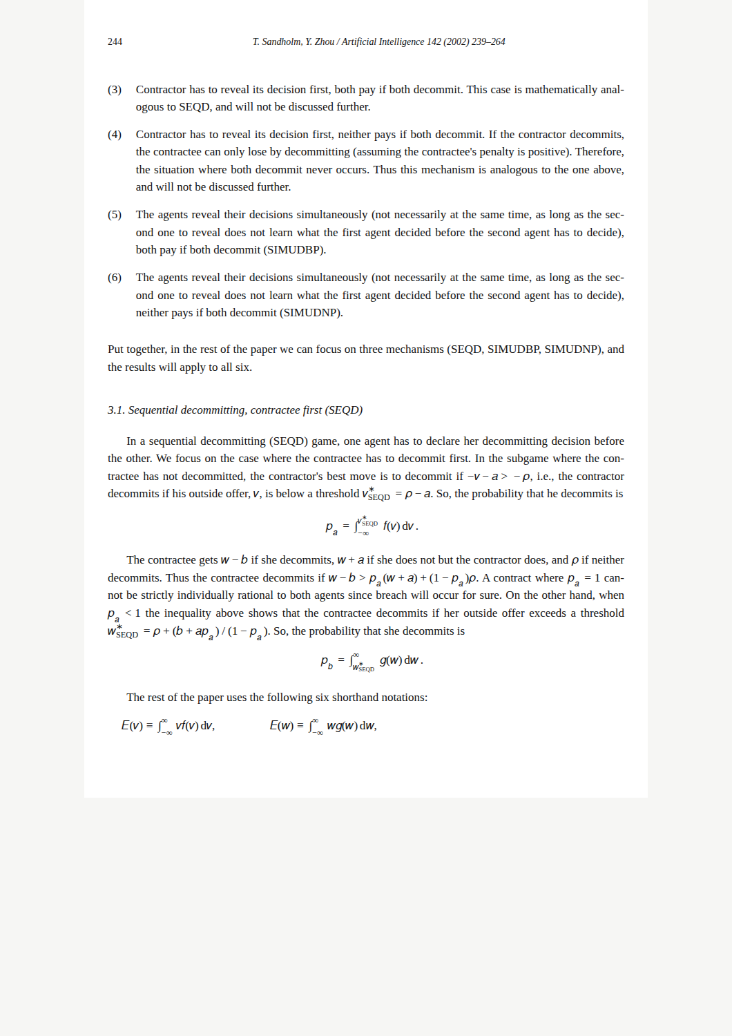244 T. Sandholm, Y. Zhou / Artificial Intelligence 142 (2002) 239–264
(3) Contractor has to reveal its decision first, both pay if both decommit. This case is mathematically analogous to SEQD, and will not be discussed further.
(4) Contractor has to reveal its decision first, neither pays if both decommit. If the contractor decommits, the contractee can only lose by decommitting (assuming the contractee's penalty is positive). Therefore, the situation where both decommit never occurs. Thus this mechanism is analogous to the one above, and will not be discussed further.
(5) The agents reveal their decisions simultaneously (not necessarily at the same time, as long as the second one to reveal does not learn what the first agent decided before the second agent has to decide), both pay if both decommit (SIMUDBP).
(6) The agents reveal their decisions simultaneously (not necessarily at the same time, as long as the second one to reveal does not learn what the first agent decided before the second agent has to decide), neither pays if both decommit (SIMUDNP).
Put together, in the rest of the paper we can focus on three mechanisms (SEQD, SIMUDBP, SIMUDNP), and the results will apply to all six.
3.1. Sequential decommitting, contractee first (SEQD)
In a sequential decommitting (SEQD) game, one agent has to declare her decommitting decision before the other. We focus on the case where the contractee has to decommit first. In the subgame where the contractee has not decommitted, the contractor's best move is to decommit if −v−a>−ρ, i.e., the contractor decommits if his outside offer, v, is below a threshold vSEQD∗=ρ−a. So, the probability that he decommits is
pa = ∫ −∞ vSEQD∗ f(v) dv.
The contractee gets w−b if she decommits, w+a if she does not but the contractor does, and ρ if neither decommits. Thus the contractee decommits if w−b>pa(w+a)+(1−pa)ρ. A contract where pa=1 cannot be strictly individually rational to both agents since breach will occur for sure. On the other hand, when pa<1 the inequality above shows that the contractee decommits if her outside offer exceeds a threshold wSEQD∗=ρ+(b+apa)/(1−pa). So, the probability that she decommits is
pb = ∫ wSEQD∗ ∞ g(w) dw.
The rest of the paper uses the following six shorthand notations:
E(v) ≡ ∫ −∞ ∞ vf(v) dv, E(w) ≡ ∫ −∞ ∞ wg(w) dw,